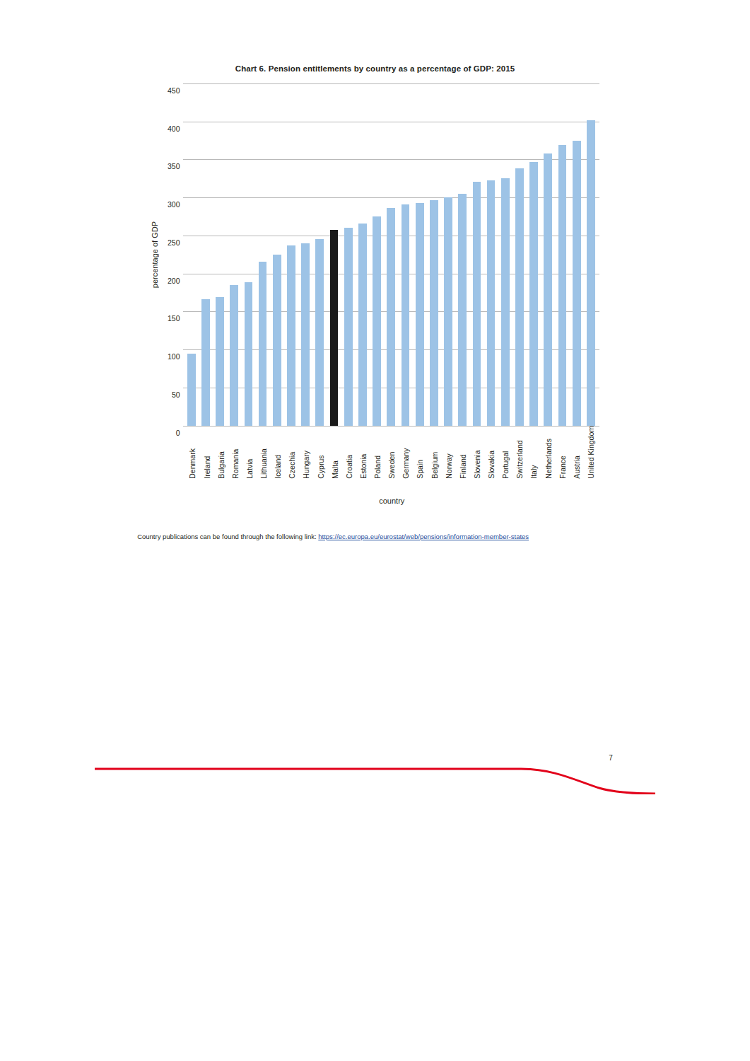Chart 6. Pension entitlements by country as a percentage of GDP: 2015
percentage of GDP
450 400 350 300 250 200 150 100 50 0
Denmark
Ireland
Bulgaria
Romania
Latvia
Lithuania
Iceland
Czechia
Hungary
Cyprus
Malta
Croatia
Estonia
Poland
Sweden
Germany
Spain
Belgium
Norway
Finland
Slovenia
Slovakia
Portugal
Switzerland
Italy
Netherlands
France
Austria
United Kingdom
country
Country publications can be found through the following link: https://ec.europa.eu/eurostat/web/pensions/information-member-states
7